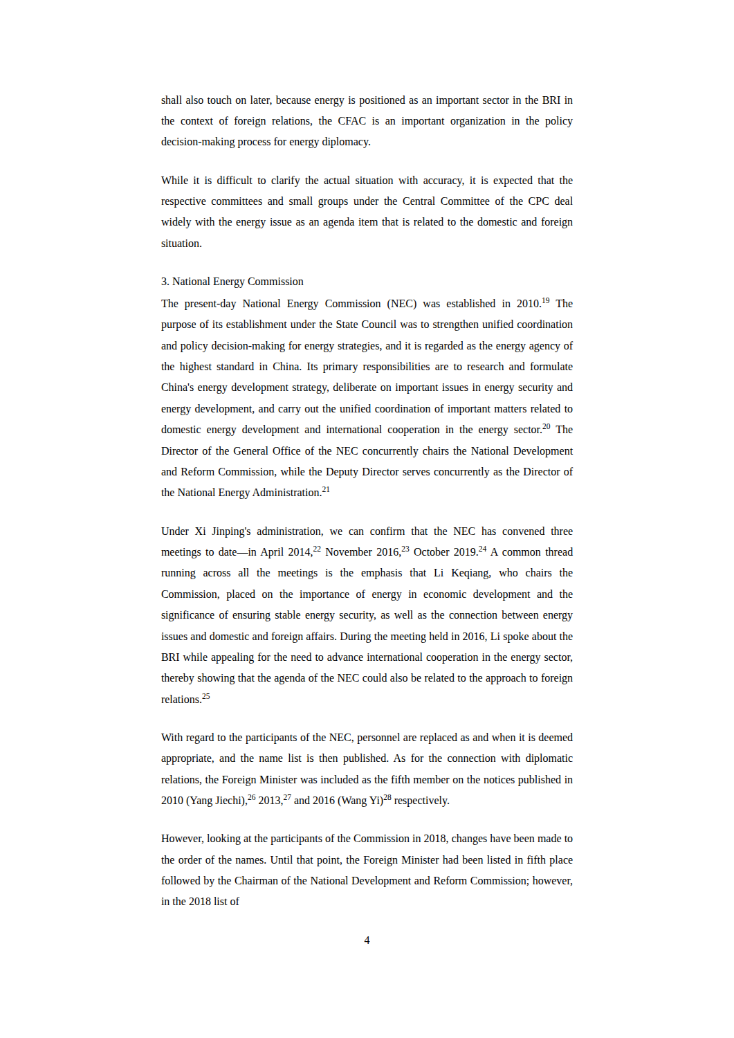shall also touch on later, because energy is positioned as an important sector in the BRI in the context of foreign relations, the CFAC is an important organization in the policy decision-making process for energy diplomacy.
While it is difficult to clarify the actual situation with accuracy, it is expected that the respective committees and small groups under the Central Committee of the CPC deal widely with the energy issue as an agenda item that is related to the domestic and foreign situation.
3. National Energy Commission
The present-day National Energy Commission (NEC) was established in 2010.19 The purpose of its establishment under the State Council was to strengthen unified coordination and policy decision-making for energy strategies, and it is regarded as the energy agency of the highest standard in China. Its primary responsibilities are to research and formulate China's energy development strategy, deliberate on important issues in energy security and energy development, and carry out the unified coordination of important matters related to domestic energy development and international cooperation in the energy sector.20 The Director of the General Office of the NEC concurrently chairs the National Development and Reform Commission, while the Deputy Director serves concurrently as the Director of the National Energy Administration.21
Under Xi Jinping's administration, we can confirm that the NEC has convened three meetings to date—in April 2014,22 November 2016,23 October 2019.24 A common thread running across all the meetings is the emphasis that Li Keqiang, who chairs the Commission, placed on the importance of energy in economic development and the significance of ensuring stable energy security, as well as the connection between energy issues and domestic and foreign affairs. During the meeting held in 2016, Li spoke about the BRI while appealing for the need to advance international cooperation in the energy sector, thereby showing that the agenda of the NEC could also be related to the approach to foreign relations.25
With regard to the participants of the NEC, personnel are replaced as and when it is deemed appropriate, and the name list is then published. As for the connection with diplomatic relations, the Foreign Minister was included as the fifth member on the notices published in 2010 (Yang Jiechi),26 2013,27 and 2016 (Wang Yi)28 respectively.
However, looking at the participants of the Commission in 2018, changes have been made to the order of the names. Until that point, the Foreign Minister had been listed in fifth place followed by the Chairman of the National Development and Reform Commission; however, in the 2018 list of
4